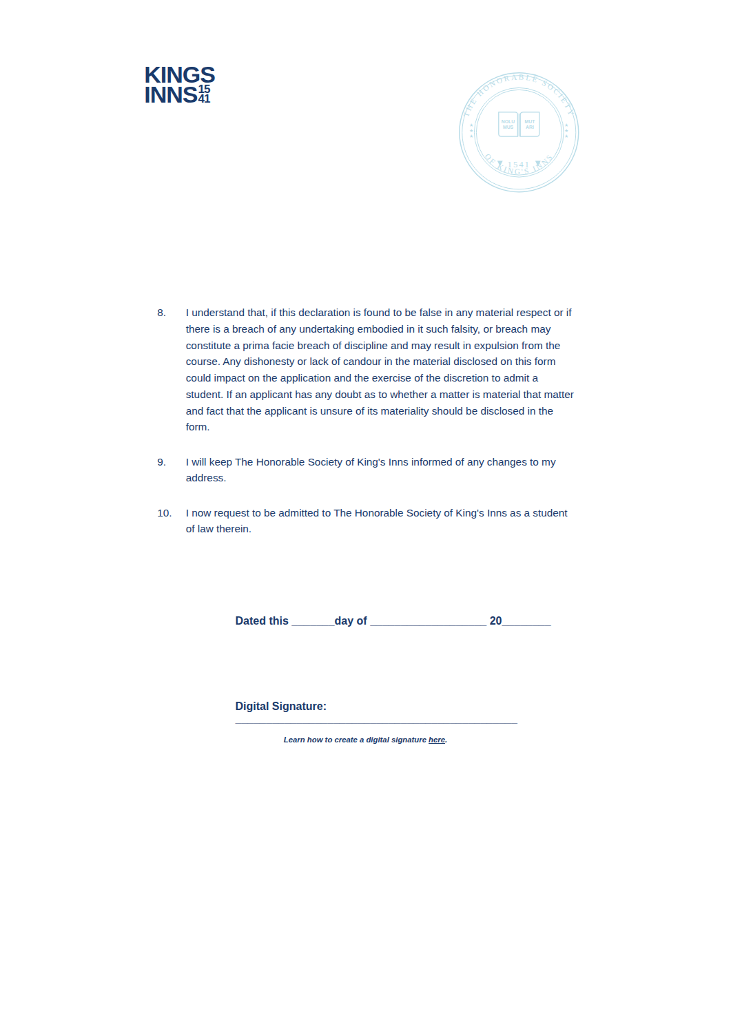KINGS INNS1541
THE HONORABLE SOCIETY OF KING'S INNS NOLU MUS MUT ARI ★ ★ ★ ★ ★ ★ 1541
I understand that, if this declaration is found to be false in any material respect or if there is a breach of any undertaking embodied in it such falsity, or breach may constitute a prima facie breach of discipline and may result in expulsion from the course. Any dishonesty or lack of candour in the material disclosed on this form could impact on the application and the exercise of the discretion to admit a student. If an applicant has any doubt as to whether a matter is material that matter and fact that the applicant is unsure of its materiality should be disclosed in the form.
I will keep The Honorable Society of King's Inns informed of any changes to my address.
I now request to be admitted to The Honorable Society of King's Inns as a student of law therein.
Dated this _______day of ___________________ 20________
Digital Signature: ______________________________________________
Learn how to create a digital signature here.